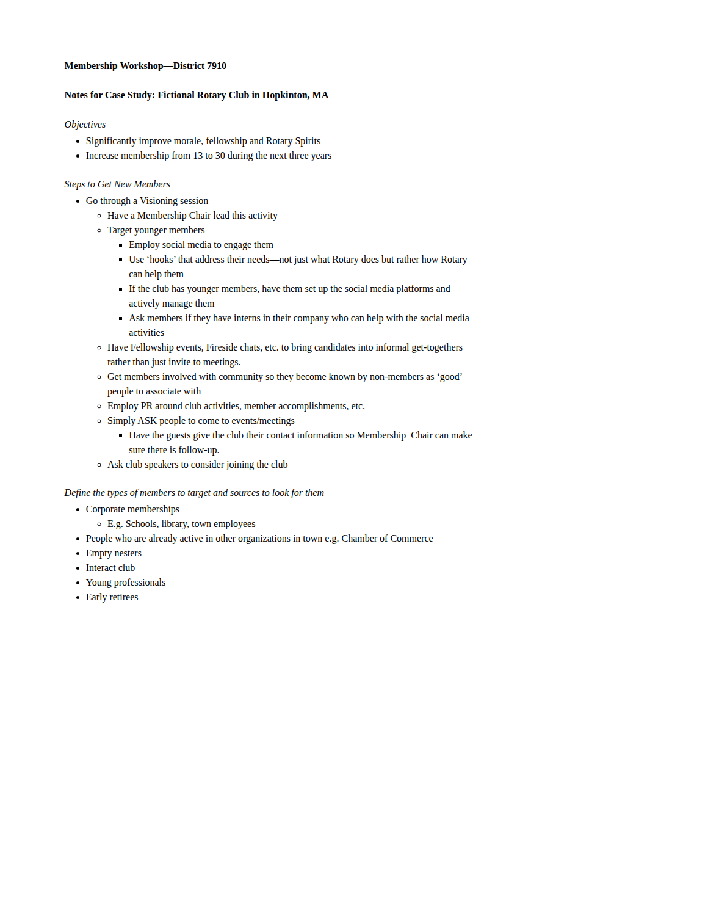Membership Workshop—District 7910
Notes for Case Study: Fictional Rotary Club in Hopkinton, MA
Objectives
Significantly improve morale, fellowship and Rotary Spirits
Increase membership from 13 to 30 during the next three years
Steps to Get New Members
Go through a Visioning session
Have a Membership Chair lead this activity
Target younger members
Employ social media to engage them
Use ‘hooks’ that address their needs—not just what Rotary does but rather how Rotary can help them
If the club has younger members, have them set up the social media platforms and actively manage them
Ask members if they have interns in their company who can help with the social media activities
Have Fellowship events, Fireside chats, etc. to bring candidates into informal get-togethers rather than just invite to meetings.
Get members involved with community so they become known by non-members as ‘good’ people to associate with
Employ PR around club activities, member accomplishments, etc.
Simply ASK people to come to events/meetings
Have the guests give the club their contact information so Membership Chair can make sure there is follow-up.
Ask club speakers to consider joining the club
Define the types of members to target and sources to look for them
Corporate memberships
E.g. Schools, library, town employees
People who are already active in other organizations in town e.g. Chamber of Commerce
Empty nesters
Interact club
Young professionals
Early retirees